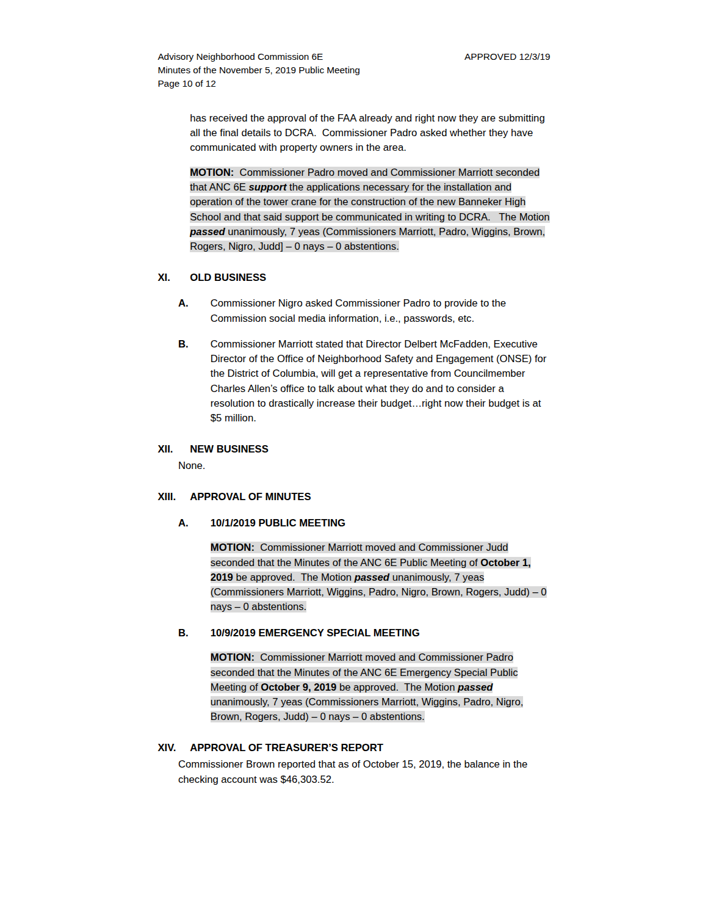Advisory Neighborhood Commission 6E
Minutes of the November 5, 2019 Public Meeting
Page 10 of 12
APPROVED 12/3/19
has received the approval of the FAA already and right now they are submitting all the final details to DCRA. Commissioner Padro asked whether they have communicated with property owners in the area.
MOTION: Commissioner Padro moved and Commissioner Marriott seconded that ANC 6E support the applications necessary for the installation and operation of the tower crane for the construction of the new Banneker High School and that said support be communicated in writing to DCRA. The Motion passed unanimously, 7 yeas (Commissioners Marriott, Padro, Wiggins, Brown, Rogers, Nigro, Judd] – 0 nays – 0 abstentions.
XI.
Old Business
A.
Commissioner Nigro asked Commissioner Padro to provide to the Commission social media information, i.e., passwords, etc.
B.
Commissioner Marriott stated that Director Delbert McFadden, Executive Director of the Office of Neighborhood Safety and Engagement (ONSE) for the District of Columbia, will get a representative from Councilmember Charles Allen’s office to talk about what they do and to consider a resolution to drastically increase their budget…right now their budget is at $5 million.
XII.
New Business
None.
XIII.
Approval of Minutes
A.
10/1/2019 PUBLIC MEETING
MOTION: Commissioner Marriott moved and Commissioner Judd seconded that the Minutes of the ANC 6E Public Meeting of October 1, 2019 be approved. The Motion passed unanimously, 7 yeas (Commissioners Marriott, Wiggins, Padro, Nigro, Brown, Rogers, Judd) – 0 nays – 0 abstentions.
B.
10/9/2019 EMERGENCY SPECIAL MEETING
MOTION: Commissioner Marriott moved and Commissioner Padro seconded that the Minutes of the ANC 6E Emergency Special Public Meeting of October 9, 2019 be approved. The Motion passed unanimously, 7 yeas (Commissioners Marriott, Wiggins, Padro, Nigro, Brown, Rogers, Judd) – 0 nays – 0 abstentions.
XIV.
Approval of Treasurer’s Report
Commissioner Brown reported that as of October 15, 2019, the balance in the checking account was $46,303.52.